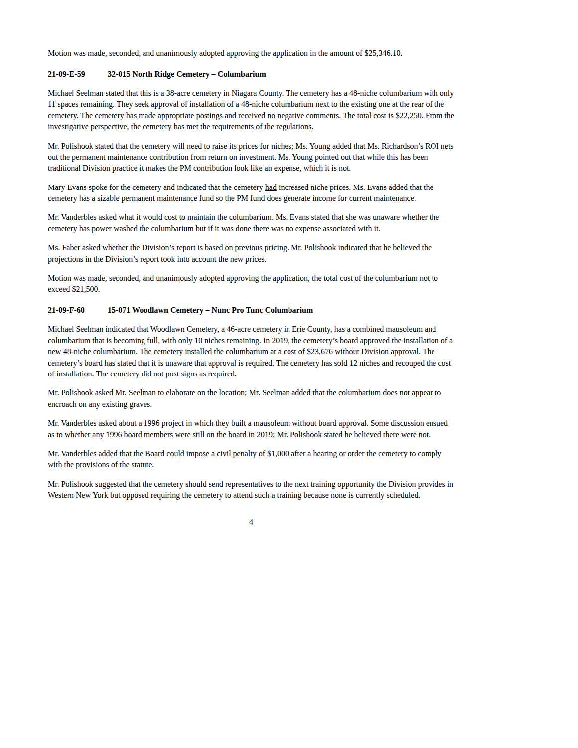Motion was made, seconded, and unanimously adopted approving the application in the amount of $25,346.10.
21-09-E-5932-015 North Ridge Cemetery – Columbarium
Michael Seelman stated that this is a 38-acre cemetery in Niagara County. The cemetery has a 48-niche columbarium with only 11 spaces remaining. They seek approval of installation of a 48-niche columbarium next to the existing one at the rear of the cemetery. The cemetery has made appropriate postings and received no negative comments. The total cost is $22,250. From the investigative perspective, the cemetery has met the requirements of the regulations.
Mr. Polishook stated that the cemetery will need to raise its prices for niches; Ms. Young added that Ms. Richardson’s ROI nets out the permanent maintenance contribution from return on investment. Ms. Young pointed out that while this has been traditional Division practice it makes the PM contribution look like an expense, which it is not.
Mary Evans spoke for the cemetery and indicated that the cemetery had increased niche prices. Ms. Evans added that the cemetery has a sizable permanent maintenance fund so the PM fund does generate income for current maintenance.
Mr. Vanderbles asked what it would cost to maintain the columbarium. Ms. Evans stated that she was unaware whether the cemetery has power washed the columbarium but if it was done there was no expense associated with it.
Ms. Faber asked whether the Division’s report is based on previous pricing. Mr. Polishook indicated that he believed the projections in the Division’s report took into account the new prices.
Motion was made, seconded, and unanimously adopted approving the application, the total cost of the columbarium not to exceed $21,500.
21-09-F-6015-071 Woodlawn Cemetery – Nunc Pro Tunc Columbarium
Michael Seelman indicated that Woodlawn Cemetery, a 46-acre cemetery in Erie County, has a combined mausoleum and columbarium that is becoming full, with only 10 niches remaining. In 2019, the cemetery’s board approved the installation of a new 48-niche columbarium. The cemetery installed the columbarium at a cost of $23,676 without Division approval. The cemetery’s board has stated that it is unaware that approval is required. The cemetery has sold 12 niches and recouped the cost of installation. The cemetery did not post signs as required.
Mr. Polishook asked Mr. Seelman to elaborate on the location; Mr. Seelman added that the columbarium does not appear to encroach on any existing graves.
Mr. Vanderbles asked about a 1996 project in which they built a mausoleum without board approval. Some discussion ensued as to whether any 1996 board members were still on the board in 2019; Mr. Polishook stated he believed there were not.
Mr. Vanderbles added that the Board could impose a civil penalty of $1,000 after a hearing or order the cemetery to comply with the provisions of the statute.
Mr. Polishook suggested that the cemetery should send representatives to the next training opportunity the Division provides in Western New York but opposed requiring the cemetery to attend such a training because none is currently scheduled.
4